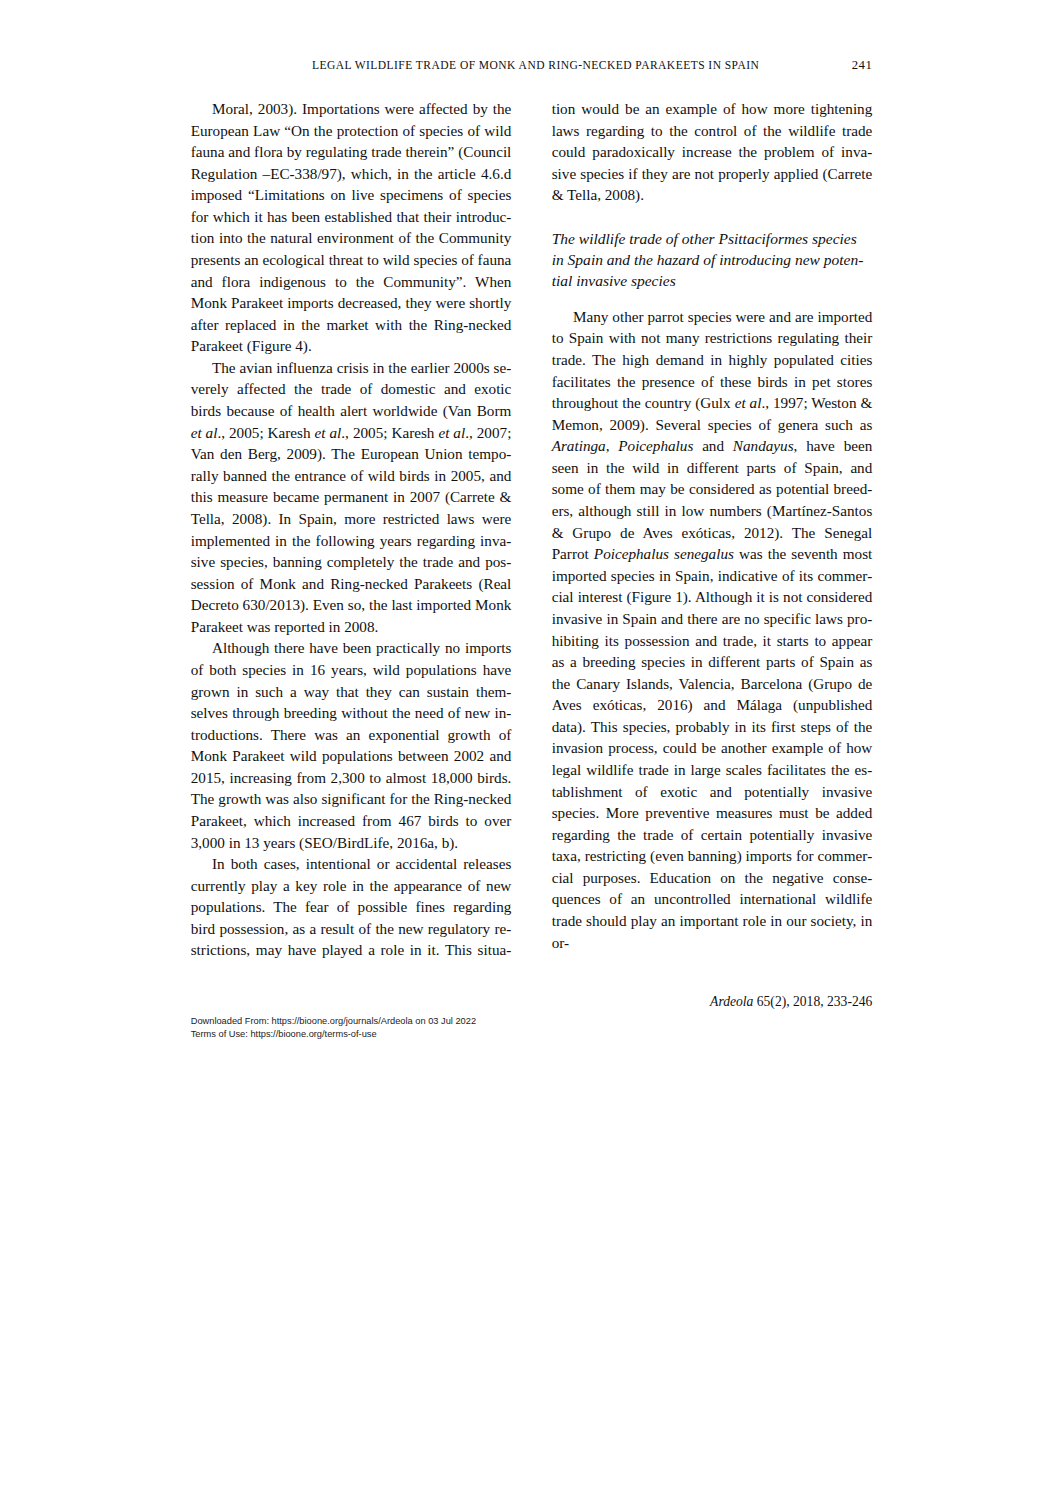Legal wildlife trade of monk and ring-necked parakeets in Spain 241
Moral, 2003). Importations were affected by the European Law “On the protection of species of wild fauna and flora by regulating trade therein” (Council Regulation –EC-338/97), which, in the article 4.6.d imposed “Limitations on live specimens of species for which it has been established that their introduction into the natural environment of the Community presents an ecological threat to wild species of fauna and flora indigenous to the Community”. When Monk Parakeet imports decreased, they were shortly after replaced in the market with the Ring-necked Parakeet (Figure 4).
The avian influenza crisis in the earlier 2000s severely affected the trade of domestic and exotic birds because of health alert worldwide (Van Borm et al., 2005; Karesh et al., 2005; Karesh et al., 2007; Van den Berg, 2009). The European Union temporally banned the entrance of wild birds in 2005, and this measure became permanent in 2007 (Carrete & Tella, 2008). In Spain, more restricted laws were implemented in the following years regarding invasive species, banning completely the trade and possession of Monk and Ring-necked Parakeets (Real Decreto 630/2013). Even so, the last imported Monk Parakeet was reported in 2008.
Although there have been practically no imports of both species in 16 years, wild populations have grown in such a way that they can sustain themselves through breeding without the need of new introductions. There was an exponential growth of Monk Parakeet wild populations between 2002 and 2015, increasing from 2,300 to almost 18,000 birds. The growth was also significant for the Ring-necked Parakeet, which increased from 467 birds to over 3,000 in 13 years (SEO/BirdLife, 2016a, b).
In both cases, intentional or accidental releases currently play a key role in the appearance of new populations. The fear of possible fines regarding bird possession, as a result of the new regulatory restrictions, may have played a role in it. This situation would be an example of how more tightening laws regarding to the control of the wildlife trade could paradoxically increase the problem of invasive species if they are not properly applied (Carrete & Tella, 2008).
The wildlife trade of other Psittaciformes species in Spain and the hazard of introducing new potential invasive species
Many other parrot species were and are imported to Spain with not many restrictions regulating their trade. The high demand in highly populated cities facilitates the presence of these birds in pet stores throughout the country (Gulx et al., 1997; Weston & Memon, 2009). Several species of genera such as Aratinga, Poicephalus and Nandayus, have been seen in the wild in different parts of Spain, and some of them may be considered as potential breeders, although still in low numbers (Martínez-Santos & Grupo de Aves exóticas, 2012). The Senegal Parrot Poicephalus senegalus was the seventh most imported species in Spain, indicative of its commercial interest (Figure 1). Although it is not considered invasive in Spain and there are no specific laws prohibiting its possession and trade, it starts to appear as a breeding species in different parts of Spain as the Canary Islands, Valencia, Barcelona (Grupo de Aves exóticas, 2016) and Málaga (unpublished data). This species, probably in its first steps of the invasion process, could be another example of how legal wildlife trade in large scales facilitates the establishment of exotic and potentially invasive species. More preventive measures must be added regarding the trade of certain potentially invasive taxa, restricting (even banning) imports for commercial purposes. Education on the negative consequences of an uncontrolled international wildlife trade should play an important role in our society, in or-
Ardeola 65(2), 2018, 233-246
Downloaded From: https://bioone.org/journals/Ardeola on 03 Jul 2022
Terms of Use: https://bioone.org/terms-of-use